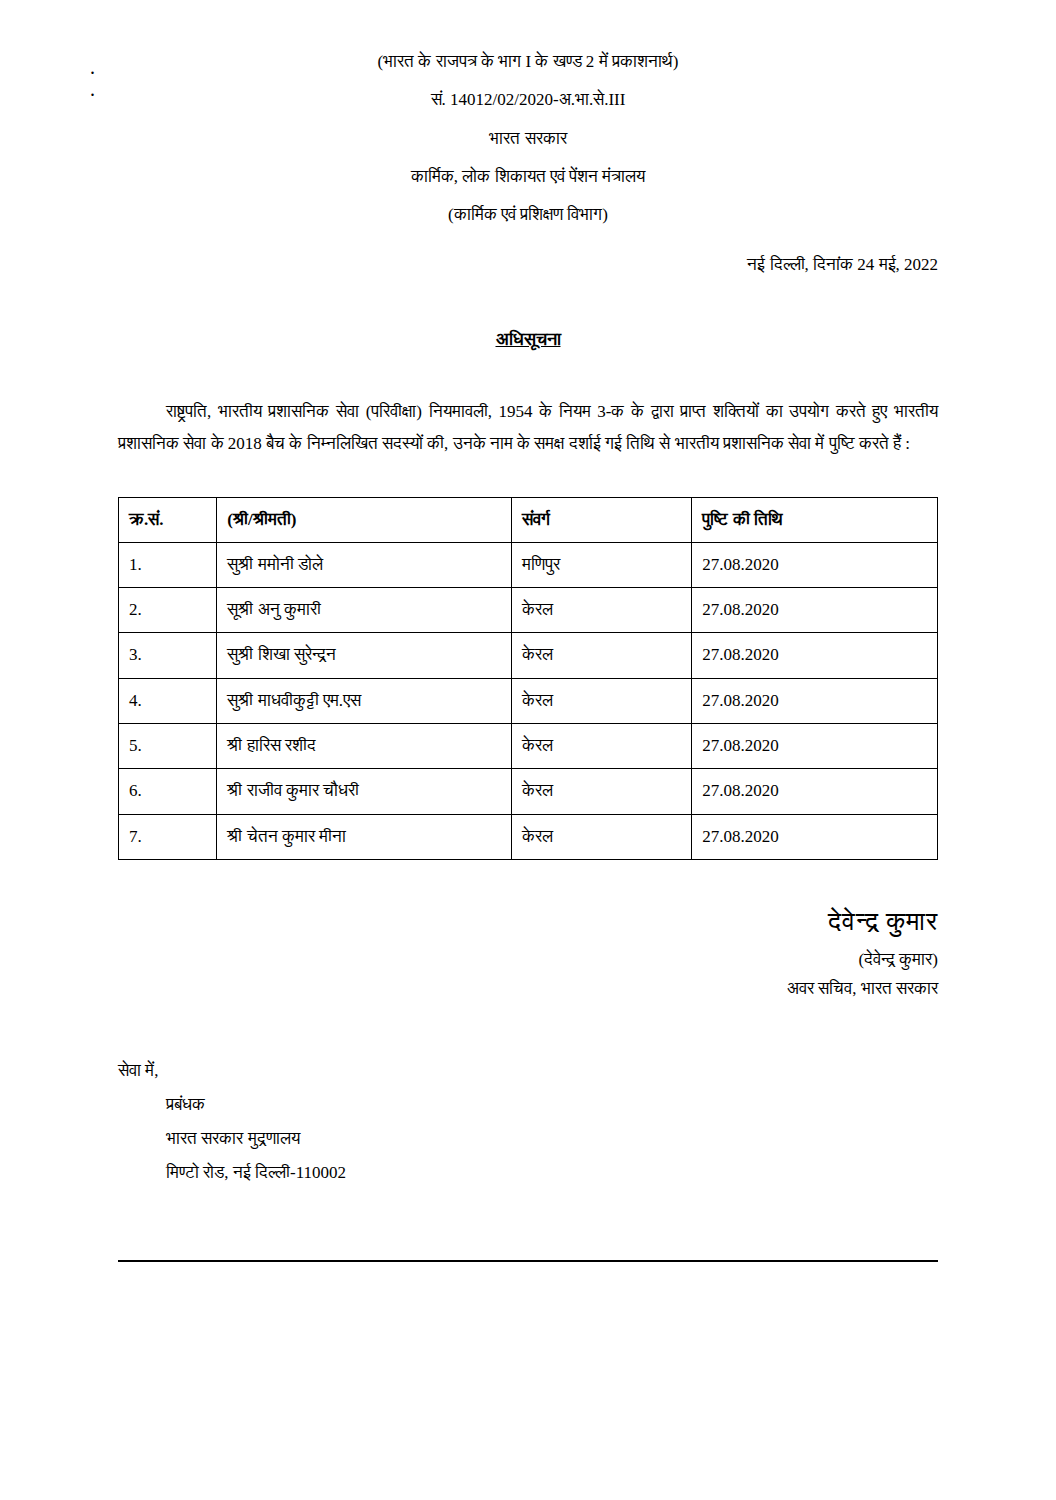.
.
(भारत के राजपत्र के भाग I के खण्ड 2 में प्रकाशनार्थ)
सं. 14012/02/2020-अ.भा.से.III
भारत सरकार
कार्मिक, लोक शिकायत एवं पेंशन मंत्रालय
(कार्मिक एवं प्रशिक्षण विभाग)
नई दिल्ली, दिनांक 24 मई, 2022
अधिसूचना
राष्ट्रपति, भारतीय प्रशासनिक सेवा (परिवीक्षा) नियमावली, 1954 के नियम 3-क के द्वारा प्राप्त शक्तियों का उपयोग करते हुए भारतीय प्रशासनिक सेवा के 2018 बैच के निम्नलिखित सदस्यों की, उनके नाम के समक्ष दर्शाई गई तिथि से भारतीय प्रशासनिक सेवा में पुष्टि करते हैं :
| क्र.सं. | (श्री/श्रीमती) | संवर्ग | पुष्टि की तिथि |
| --- | --- | --- | --- |
| 1. | सुश्री ममोनी डोले | मणिपुर | 27.08.2020 |
| 2. | सूश्री अनु कुमारी | केरल | 27.08.2020 |
| 3. | सुश्री शिखा सुरेन्द्रन | केरल | 27.08.2020 |
| 4. | सुश्री माधवीकुट्टी एम.एस | केरल | 27.08.2020 |
| 5. | श्री हारिस रशीद | केरल | 27.08.2020 |
| 6. | श्री राजीव कुमार चौधरी | केरल | 27.08.2020 |
| 7. | श्री चेतन कुमार मीना | केरल | 27.08.2020 |
देवेन्द्र कुमार
(देवेन्द्र कुमार)
अवर सचिव, भारत सरकार
सेवा में,
प्रबंधक
भारत सरकार मुद्रणालय
मिण्टो रोड, नई दिल्ली-110002